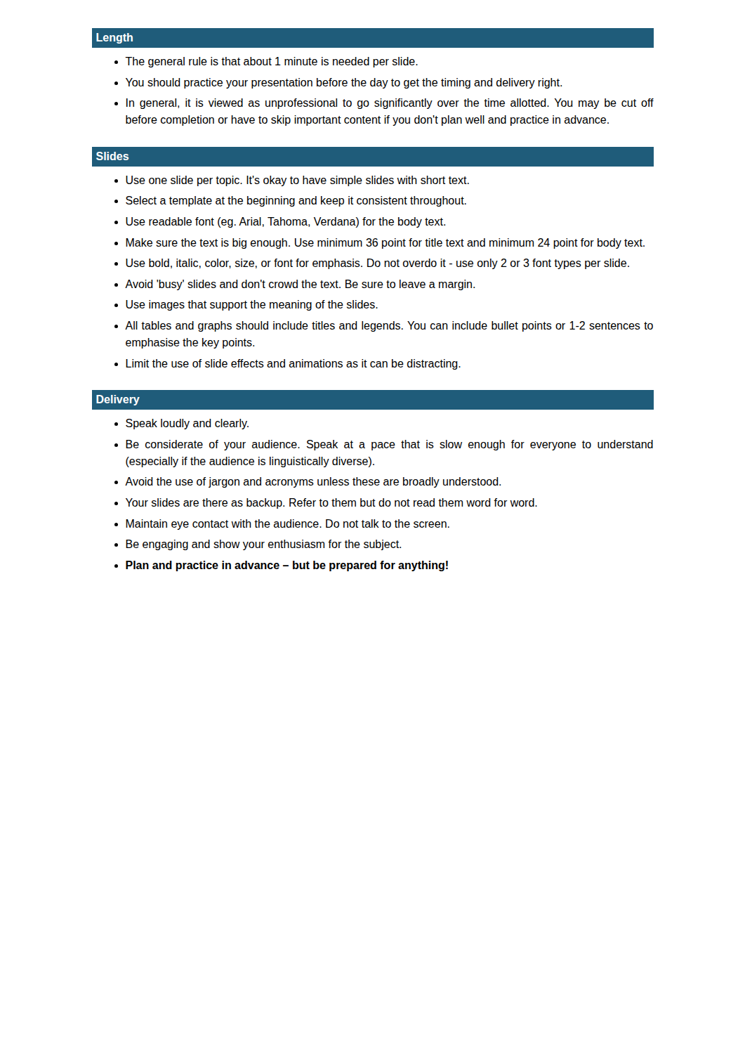Length
The general rule is that about 1 minute is needed per slide.
You should practice your presentation before the day to get the timing and delivery right.
In general, it is viewed as unprofessional to go significantly over the time allotted. You may be cut off before completion or have to skip important content if you don't plan well and practice in advance.
Slides
Use one slide per topic. It's okay to have simple slides with short text.
Select a template at the beginning and keep it consistent throughout.
Use readable font (eg. Arial, Tahoma, Verdana) for the body text.
Make sure the text is big enough. Use minimum 36 point for title text and minimum 24 point for body text.
Use bold, italic, color, size, or font for emphasis. Do not overdo it - use only 2 or 3 font types per slide.
Avoid 'busy' slides and don't crowd the text. Be sure to leave a margin.
Use images that support the meaning of the slides.
All tables and graphs should include titles and legends. You can include bullet points or 1-2 sentences to emphasise the key points.
Limit the use of slide effects and animations as it can be distracting.
Delivery
Speak loudly and clearly.
Be considerate of your audience. Speak at a pace that is slow enough for everyone to understand (especially if the audience is linguistically diverse).
Avoid the use of jargon and acronyms unless these are broadly understood.
Your slides are there as backup. Refer to them but do not read them word for word.
Maintain eye contact with the audience. Do not talk to the screen.
Be engaging and show your enthusiasm for the subject.
Plan and practice in advance – but be prepared for anything!